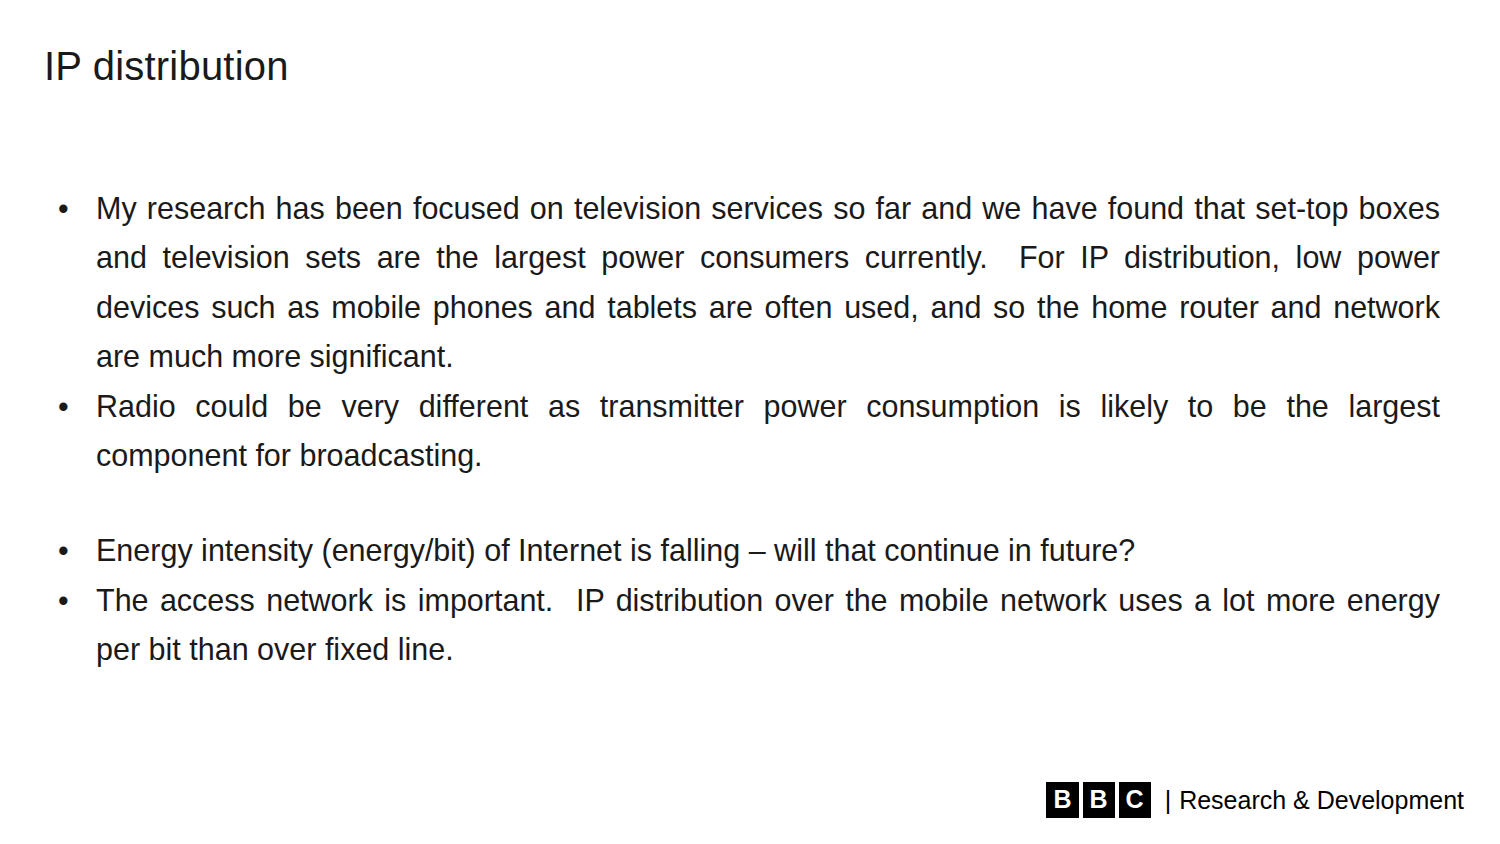IP distribution
My research has been focused on television services so far and we have found that set-top boxes and television sets are the largest power consumers currently. For IP distribution, low power devices such as mobile phones and tablets are often used, and so the home router and network are much more significant.
Radio could be very different as transmitter power consumption is likely to be the largest component for broadcasting.
Energy intensity (energy/bit) of Internet is falling – will that continue in future?
The access network is important. IP distribution over the mobile network uses a lot more energy per bit than over fixed line.
BBC
|Research & Development